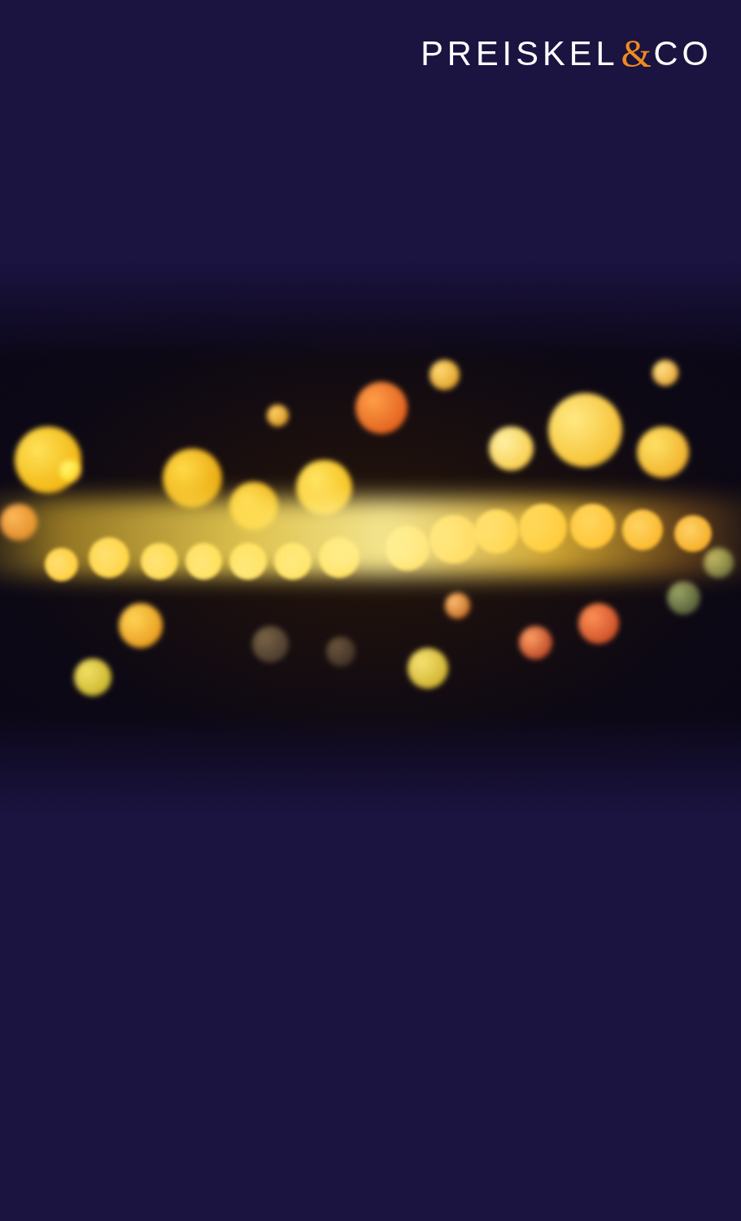PREISKEL&CO
Preiskel & Co